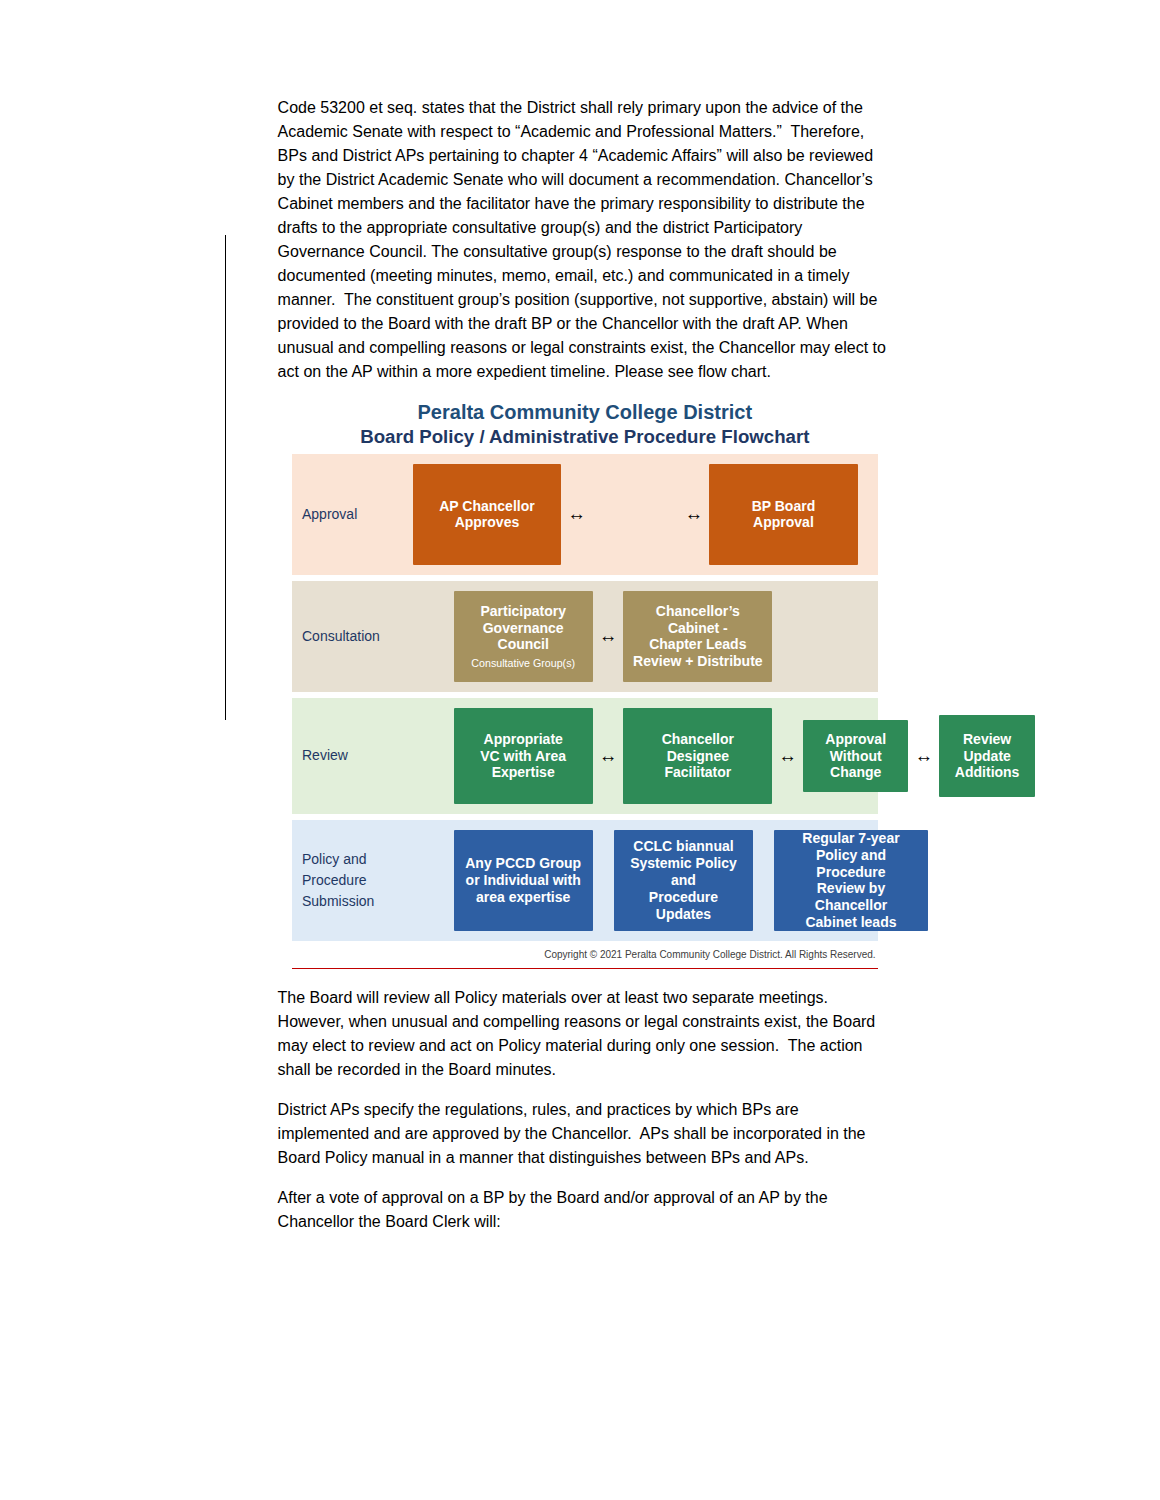Code 53200 et seq. states that the District shall rely primary upon the advice of the Academic Senate with respect to “Academic and Professional Matters.” Therefore, BPs and District APs pertaining to chapter 4 “Academic Affairs” will also be reviewed by the District Academic Senate who will document a recommendation. Chancellor’s Cabinet members and the facilitator have the primary responsibility to distribute the drafts to the appropriate consultative group(s) and the district Participatory Governance Council. The consultative group(s) response to the draft should be documented (meeting minutes, memo, email, etc.) and communicated in a timely manner. The constituent group’s position (supportive, not supportive, abstain) will be provided to the Board with the draft BP or the Chancellor with the draft AP. When unusual and compelling reasons or legal constraints exist, the Chancellor may elect to act on the AP within a more expedient timeline. Please see flow chart.
Peralta Community College District
Board Policy / Administrative Procedure Flowchart
Approval
AP Chancellor
Approves
↔
↔
BP Board
Approval
Consultation
Participatory
Governance
Council
Consultative Group(s)
↔
Chancellor’s
Cabinet -
Chapter Leads
Review + Distribute
Review
Appropriate
VC with Area
Expertise
↔
Chancellor
Designee
Facilitator
↔
Approval
Without
Change
↔
Review
Update
Additions
Policy and
Procedure
Submission
Any PCCD Group
or Individual with
area expertise
CCLC biannual
Systemic Policy
and
Procedure Updates
Regular 7-year
Policy and Procedure
Review by Chancellor
Cabinet leads
Copyright © 2021 Peralta Community College District. All Rights Reserved.
The Board will review all Policy materials over at least two separate meetings. However, when unusual and compelling reasons or legal constraints exist, the Board may elect to review and act on Policy material during only one session. The action shall be recorded in the Board minutes.
District APs specify the regulations, rules, and practices by which BPs are implemented and are approved by the Chancellor. APs shall be incorporated in the Board Policy manual in a manner that distinguishes between BPs and APs.
After a vote of approval on a BP by the Board and/or approval of an AP by the Chancellor the Board Clerk will: